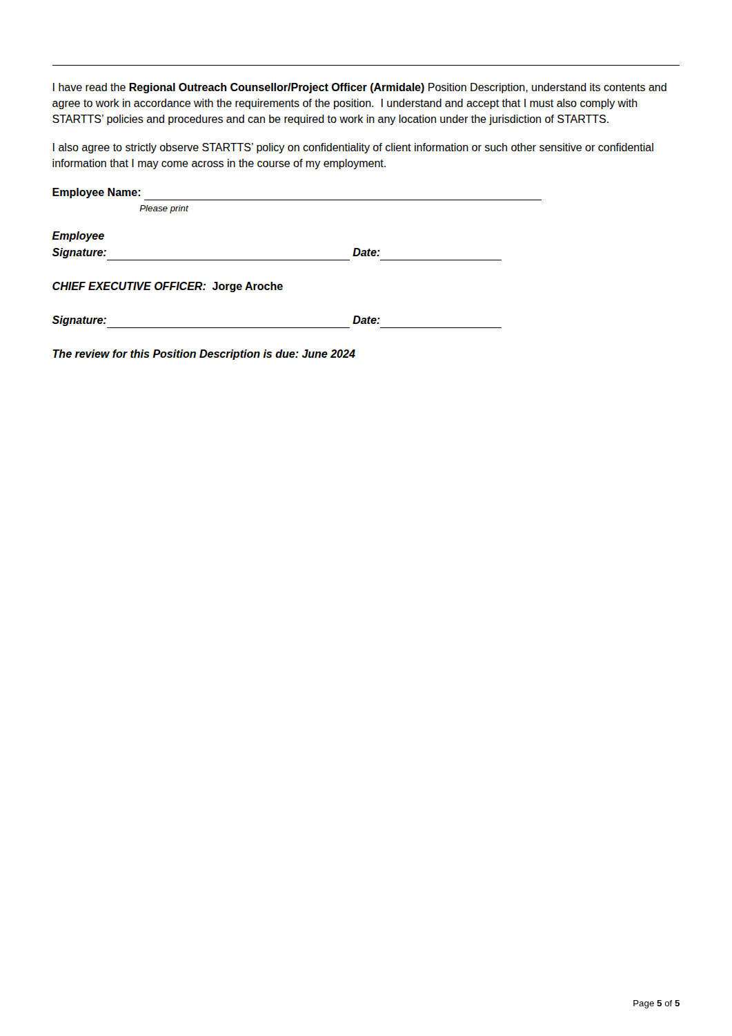I have read the Regional Outreach Counsellor/Project Officer (Armidale) Position Description, understand its contents and agree to work in accordance with the requirements of the position. I understand and accept that I must also comply with STARTTS’ policies and procedures and can be required to work in any location under the jurisdiction of STARTTS.
I also agree to strictly observe STARTTS’ policy on confidentiality of client information or such other sensitive or confidential information that I may come across in the course of my employment.
Employee Name:
Please print
Employee
Signature: Date:
CHIEF EXECUTIVE OFFICER: Jorge Aroche
Signature: Date:
The review for this Position Description is due: June 2024
Page 5 of 5